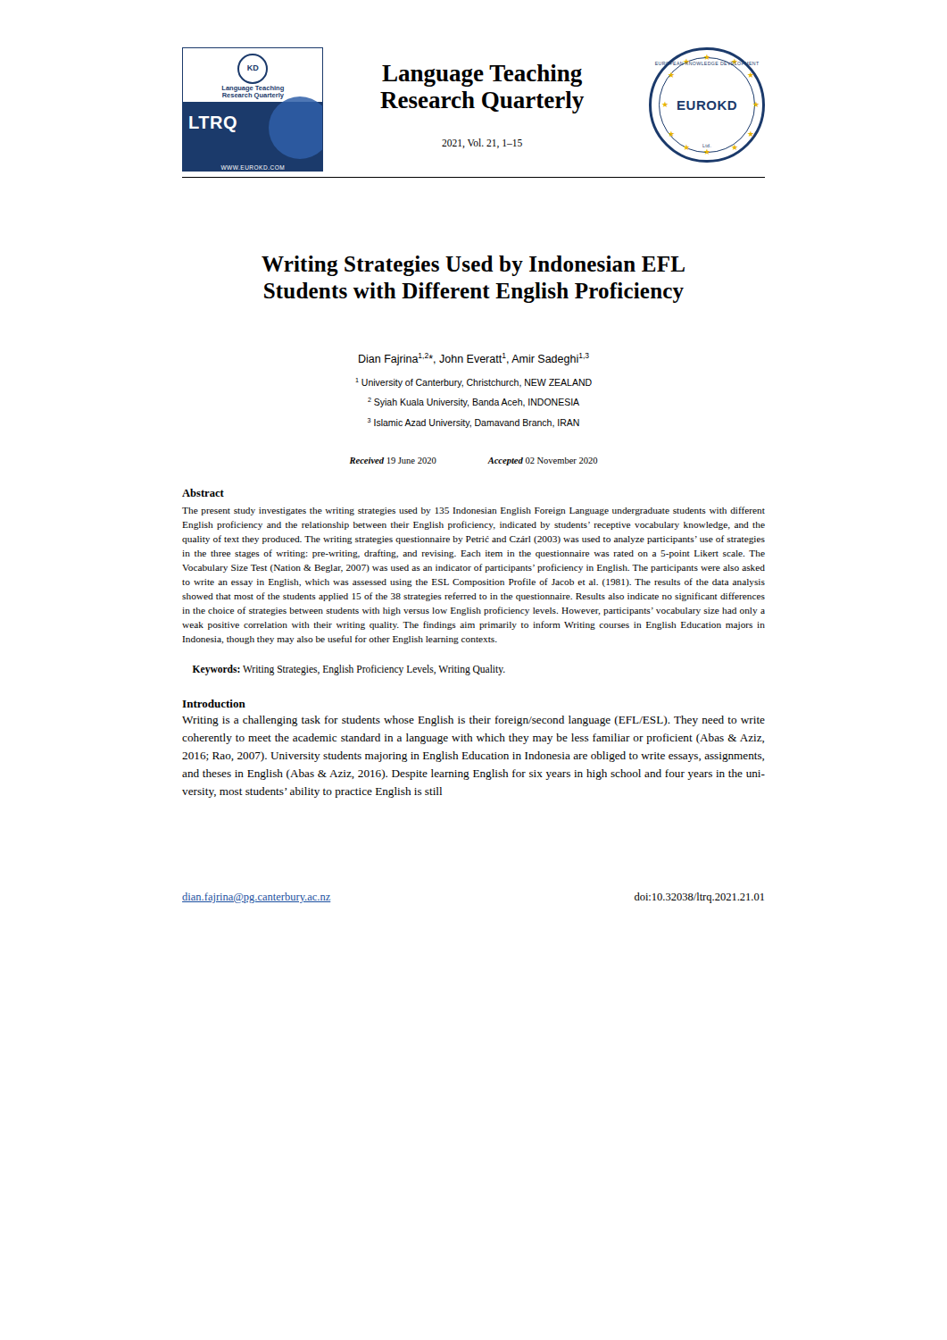KD
Language Teaching
Research Quarterly
LTRQ
WWW.EUROKD.COM
Language Teaching
Research Quarterly
2021, Vol. 21, 1–15
★ ★ ★ ★ ★ ★ ★ ★ ★ ★ ★ ★
EUROPEAN KNOWLEDGE DEVELOPMENT
EUROKD
Ltd.
Writing Strategies Used by Indonesian EFL
Students with Different English Proficiency
Dian Fajrina1,2*, John Everatt1, Amir Sadeghi1,3
1 University of Canterbury, Christchurch, NEW ZEALAND
2 Syiah Kuala University, Banda Aceh, INDONESIA
3 Islamic Azad University, Damavand Branch, IRAN
Received 19 June 2020 Accepted 02 November 2020
Abstract
The present study investigates the writing strategies used by 135 Indonesian English Foreign Language undergraduate students with different English proficiency and the relationship between their English proficiency, indicated by students’ receptive vocabulary knowledge, and the quality of text they produced. The writing strategies questionnaire by Petrić and Czárl (2003) was used to analyze participants’ use of strategies in the three stages of writing: pre-writing, drafting, and revising. Each item in the questionnaire was rated on a 5-point Likert scale. The Vocabulary Size Test (Nation & Beglar, 2007) was used as an indicator of participants’ proficiency in English. The participants were also asked to write an essay in English, which was assessed using the ESL Composition Profile of Jacob et al. (1981). The results of the data analysis showed that most of the students applied 15 of the 38 strategies referred to in the questionnaire. Results also indicate no significant differences in the choice of strategies between students with high versus low English proficiency levels. However, participants’ vocabulary size had only a weak positive correlation with their writing quality. The findings aim primarily to inform Writing courses in English Education majors in Indonesia, though they may also be useful for other English learning contexts.
Keywords: Writing Strategies, English Proficiency Levels, Writing Quality.
Introduction
Writing is a challenging task for students whose English is their foreign/second language (EFL/ESL). They need to write coherently to meet the academic standard in a language with which they may be less familiar or proficient (Abas & Aziz, 2016; Rao, 2007). University students majoring in English Education in Indonesia are obliged to write essays, assignments, and theses in English (Abas & Aziz, 2016). Despite learning English for six years in high school and four years in the university, most students’ ability to practice English is still
dian.fajrina@pg.canterbury.ac.nz doi:10.32038/ltrq.2021.21.01